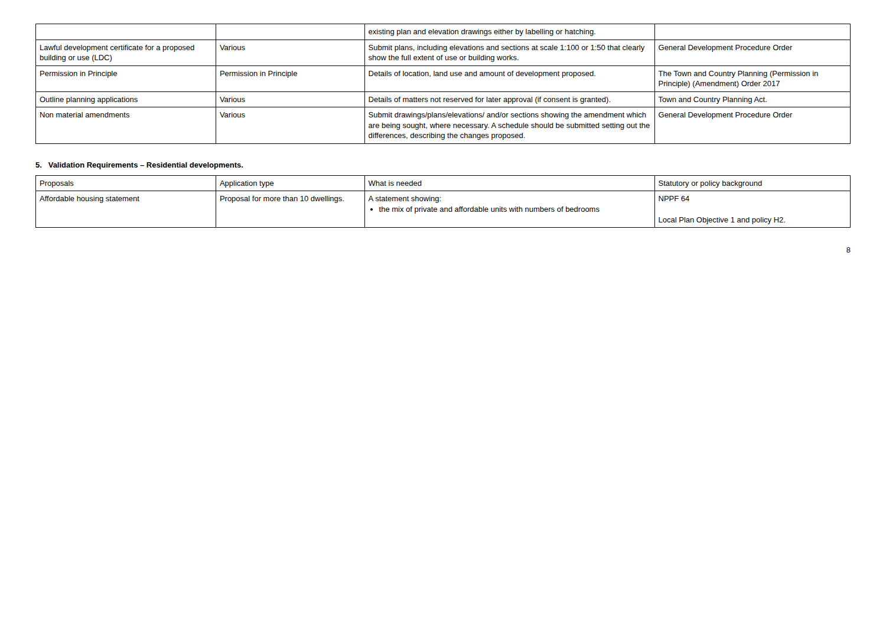| | | existing plan and elevation drawings either by labelling or hatching. | |
| Lawful development certificate for a proposed building or use (LDC) | Various | Submit plans, including elevations and sections at scale 1:100 or 1:50 that clearly show the full extent of use or building works. | General Development Procedure Order |
| Permission in Principle | Permission in Principle | Details of location, land use and amount of development proposed. | The Town and Country Planning (Permission in Principle) (Amendment) Order 2017 |
| Outline planning applications | Various | Details of matters not reserved for later approval (if consent is granted). | Town and Country Planning Act. |
| Non material amendments | Various | Submit drawings/plans/elevations/ and/or sections showing the amendment which are being sought, where necessary. A schedule should be submitted setting out the differences, describing the changes proposed. | General Development Procedure Order |
5. Validation Requirements – Residential developments.
| Proposals | Application type | What is needed | Statutory or policy background |
| Affordable housing statement | Proposal for more than 10 dwellings. | A statement showing: the mix of private and affordable units with numbers of bedrooms | NPPF 64 Local Plan Objective 1 and policy H2. |
8